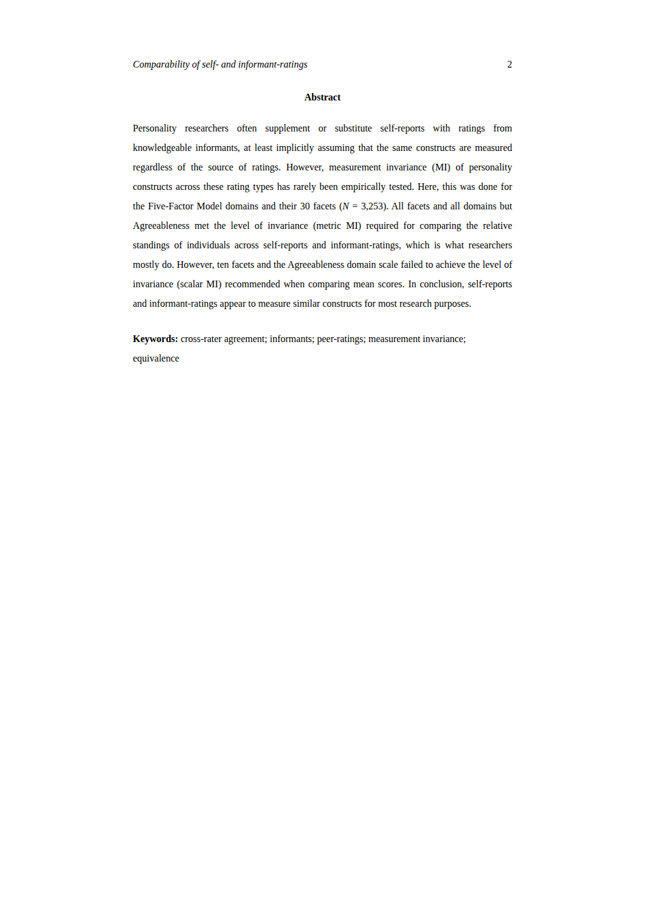Comparability of self- and informant-ratings 2
Abstract
Personality researchers often supplement or substitute self-reports with ratings from knowledgeable informants, at least implicitly assuming that the same constructs are measured regardless of the source of ratings. However, measurement invariance (MI) of personality constructs across these rating types has rarely been empirically tested. Here, this was done for the Five-Factor Model domains and their 30 facets (N = 3,253). All facets and all domains but Agreeableness met the level of invariance (metric MI) required for comparing the relative standings of individuals across self-reports and informant-ratings, which is what researchers mostly do. However, ten facets and the Agreeableness domain scale failed to achieve the level of invariance (scalar MI) recommended when comparing mean scores. In conclusion, self-reports and informant-ratings appear to measure similar constructs for most research purposes.
Keywords: cross-rater agreement; informants; peer-ratings; measurement invariance; equivalence